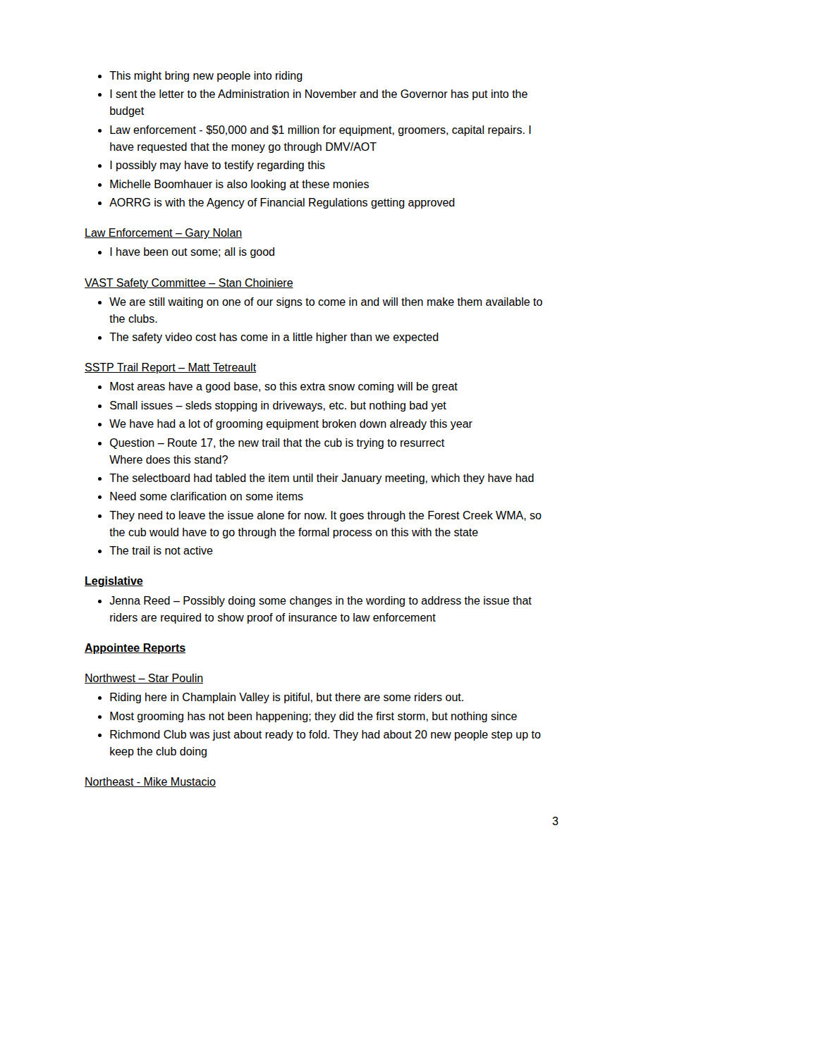This might bring new people into riding
I sent the letter to the Administration in November and the Governor has put into the budget
Law enforcement - $50,000 and $1 million for equipment, groomers, capital repairs. I have requested that the money go through DMV/AOT
I possibly may have to testify regarding this
Michelle Boomhauer is also looking at these monies
AORRG is with the Agency of Financial Regulations getting approved
Law Enforcement – Gary Nolan
I have been out some; all is good
VAST Safety Committee – Stan Choiniere
We are still waiting on one of our signs to come in and will then make them available to the clubs.
The safety video cost has come in a little higher than we expected
SSTP Trail Report – Matt Tetreault
Most areas have a good base, so this extra snow coming will be great
Small issues – sleds stopping in driveways, etc. but nothing bad yet
We have had a lot of grooming equipment broken down already this year
Question – Route 17, the new trail that the cub is trying to resurrect
Where does this stand?
The selectboard had tabled the item until their January meeting, which they have had
Need some clarification on some items
They need to leave the issue alone for now. It goes through the Forest Creek WMA, so the cub would have to go through the formal process on this with the state
The trail is not active
Legislative
Jenna Reed – Possibly doing some changes in the wording to address the issue that riders are required to show proof of insurance to law enforcement
Appointee Reports
Northwest – Star Poulin
Riding here in Champlain Valley is pitiful, but there are some riders out.
Most grooming has not been happening; they did the first storm, but nothing since
Richmond Club was just about ready to fold. They had about 20 new people step up to keep the club doing
Northeast - Mike Mustacio
3